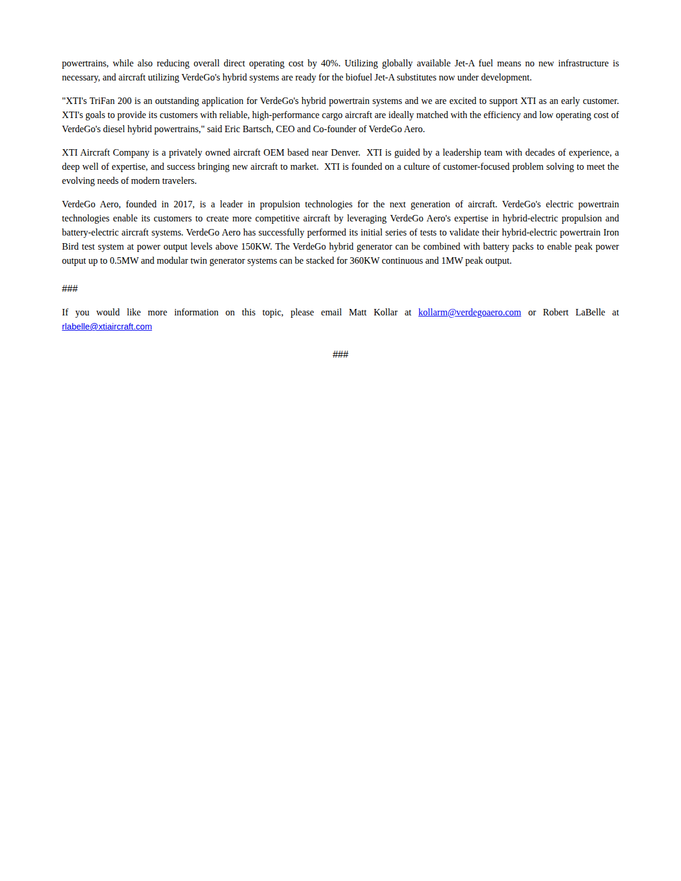powertrains, while also reducing overall direct operating cost by 40%. Utilizing globally available Jet-A fuel means no new infrastructure is necessary, and aircraft utilizing VerdeGo's hybrid systems are ready for the biofuel Jet-A substitutes now under development.
"XTI's TriFan 200 is an outstanding application for VerdeGo's hybrid powertrain systems and we are excited to support XTI as an early customer. XTI's goals to provide its customers with reliable, high-performance cargo aircraft are ideally matched with the efficiency and low operating cost of VerdeGo's diesel hybrid powertrains," said Eric Bartsch, CEO and Co-founder of VerdeGo Aero.
XTI Aircraft Company is a privately owned aircraft OEM based near Denver. XTI is guided by a leadership team with decades of experience, a deep well of expertise, and success bringing new aircraft to market. XTI is founded on a culture of customer-focused problem solving to meet the evolving needs of modern travelers.
VerdeGo Aero, founded in 2017, is a leader in propulsion technologies for the next generation of aircraft. VerdeGo's electric powertrain technologies enable its customers to create more competitive aircraft by leveraging VerdeGo Aero's expertise in hybrid-electric propulsion and battery-electric aircraft systems. VerdeGo Aero has successfully performed its initial series of tests to validate their hybrid-electric powertrain Iron Bird test system at power output levels above 150KW. The VerdeGo hybrid generator can be combined with battery packs to enable peak power output up to 0.5MW and modular twin generator systems can be stacked for 360KW continuous and 1MW peak output.
###
If you would like more information on this topic, please email Matt Kollar at kollarm@verdegoaero.com or Robert LaBelle at rlabelle@xtiaircraft.com
###